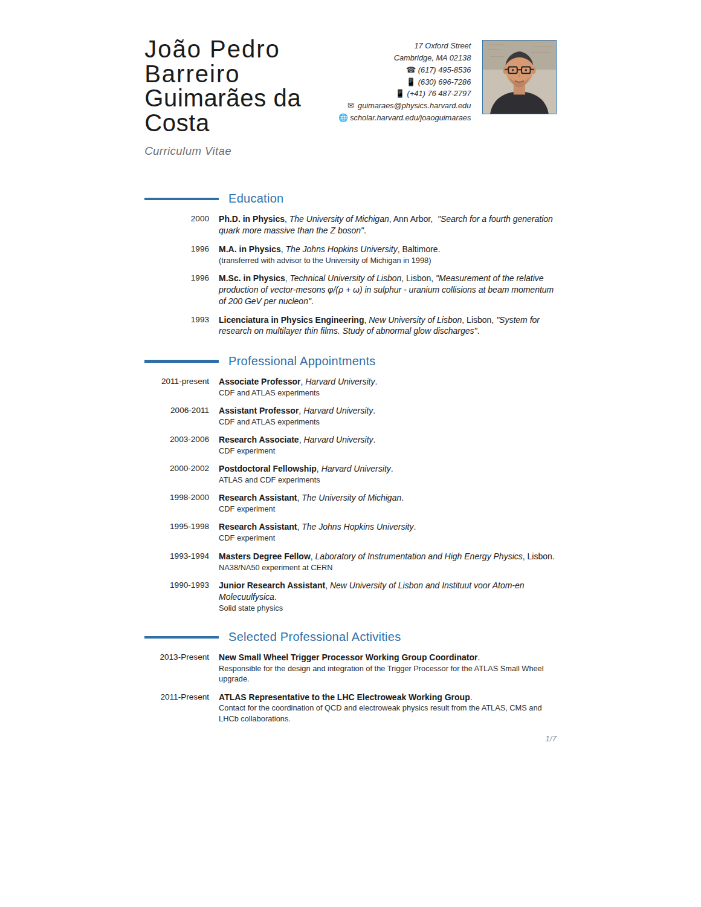João Pedro Barreiro
Guimarães da Costa
Curriculum Vitae
17 Oxford Street
Cambridge, MA 02138
☎ (617) 495-8536
📱 (630) 696-7286
📱 (+41) 76 487-2797
✉ guimaraes@physics.harvard.edu
🌐 scholar.harvard.edu/joaoguimaraes
Education
2000
Ph.D. in Physics, The University of Michigan, Ann Arbor, "Search for a fourth generation quark more massive than the Z boson".
1996
M.A. in Physics, The Johns Hopkins University, Baltimore. (transferred with advisor to the University of Michigan in 1998)
1996
M.Sc. in Physics, Technical University of Lisbon, Lisbon, "Measurement of the relative production of vector-mesons φ/(ρ + ω) in sulphur - uranium collisions at beam momentum of 200 GeV per nucleon".
1993
Licenciatura in Physics Engineering, New University of Lisbon, Lisbon, "System for research on multilayer thin films. Study of abnormal glow discharges".
Professional Appointments
2011-present
Associate Professor, Harvard University. CDF and ATLAS experiments
2006-2011
Assistant Professor, Harvard University. CDF and ATLAS experiments
2003-2006
Research Associate, Harvard University. CDF experiment
2000-2002
Postdoctoral Fellowship, Harvard University. ATLAS and CDF experiments
1998-2000
Research Assistant, The University of Michigan. CDF experiment
1995-1998
Research Assistant, The Johns Hopkins University. CDF experiment
1993-1994
Masters Degree Fellow, Laboratory of Instrumentation and High Energy Physics, Lisbon. NA38/NA50 experiment at CERN
1990-1993
Junior Research Assistant, New University of Lisbon and Instituut voor Atom-en Molecuulfysica. Solid state physics
Selected Professional Activities
2013-Present
New Small Wheel Trigger Processor Working Group Coordinator. Responsible for the design and integration of the Trigger Processor for the ATLAS Small Wheel upgrade.
2011-Present
ATLAS Representative to the LHC Electroweak Working Group. Contact for the coordination of QCD and electroweak physics result from the ATLAS, CMS and LHCb collaborations.
1/7